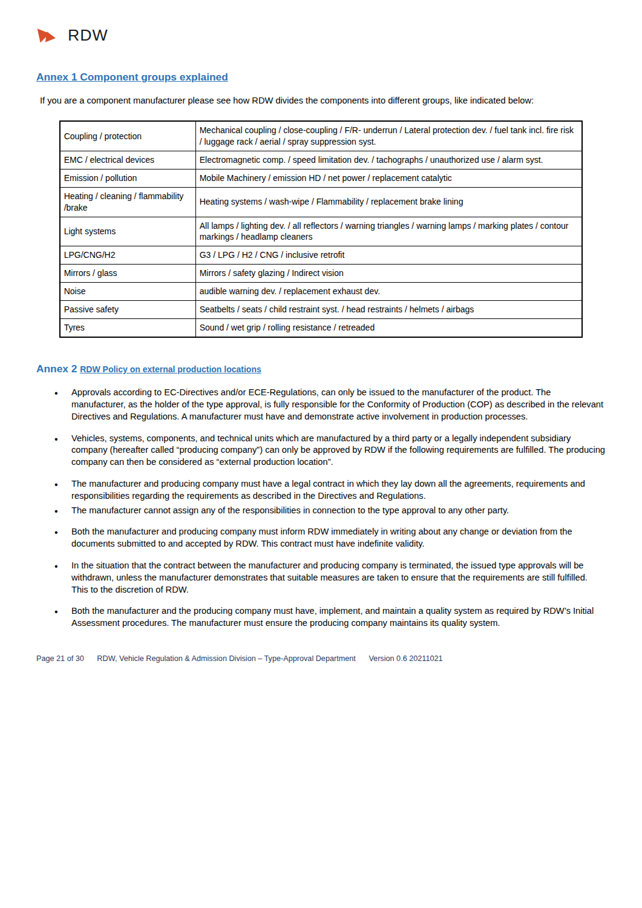RDW
Annex 1 Component groups explained
If you are a component manufacturer please see how RDW divides the components into different groups, like indicated below:
| Coupling / protection | Mechanical coupling / close-coupling / F/R- underrun / Lateral protection dev. / fuel tank incl. fire risk / luggage rack / aerial / spray suppression syst. |
| EMC / electrical devices | Electromagnetic comp. / speed limitation dev. / tachographs / unauthorized use / alarm syst. |
| Emission / pollution | Mobile Machinery / emission HD / net power / replacement catalytic |
| Heating / cleaning / flammability /brake | Heating systems / wash-wipe / Flammability / replacement brake lining |
| Light systems | All lamps / lighting dev. / all reflectors / warning triangles / warning lamps / marking plates / contour markings / headlamp cleaners |
| LPG/CNG/H2 | G3 / LPG / H2 / CNG / inclusive retrofit |
| Mirrors / glass | Mirrors / safety glazing / Indirect vision |
| Noise | audible warning dev. / replacement exhaust dev. |
| Passive safety | Seatbelts / seats / child restraint syst. / head restraints / helmets / airbags |
| Tyres | Sound / wet grip / rolling resistance / retreaded |
Annex 2 RDW Policy on external production locations
Approvals according to EC-Directives and/or ECE-Regulations, can only be issued to the manufacturer of the product. The manufacturer, as the holder of the type approval, is fully responsible for the Conformity of Production (COP) as described in the relevant Directives and Regulations. A manufacturer must have and demonstrate active involvement in production processes.
Vehicles, systems, components, and technical units which are manufactured by a third party or a legally independent subsidiary company (hereafter called “producing company”) can only be approved by RDW if the following requirements are fulfilled. The producing company can then be considered as “external production location”.
The manufacturer and producing company must have a legal contract in which they lay down all the agreements, requirements and responsibilities regarding the requirements as described in the Directives and Regulations.
The manufacturer cannot assign any of the responsibilities in connection to the type approval to any other party.
Both the manufacturer and producing company must inform RDW immediately in writing about any change or deviation from the documents submitted to and accepted by RDW. This contract must have indefinite validity.
In the situation that the contract between the manufacturer and producing company is terminated, the issued type approvals will be withdrawn, unless the manufacturer demonstrates that suitable measures are taken to ensure that the requirements are still fulfilled. This to the discretion of RDW.
Both the manufacturer and the producing company must have, implement, and maintain a quality system as required by RDW’s Initial Assessment procedures. The manufacturer must ensure the producing company maintains its quality system.
Page 21 of 30 RDW, Vehicle Regulation & Admission Division – Type-Approval Department Version 0.6 20211021